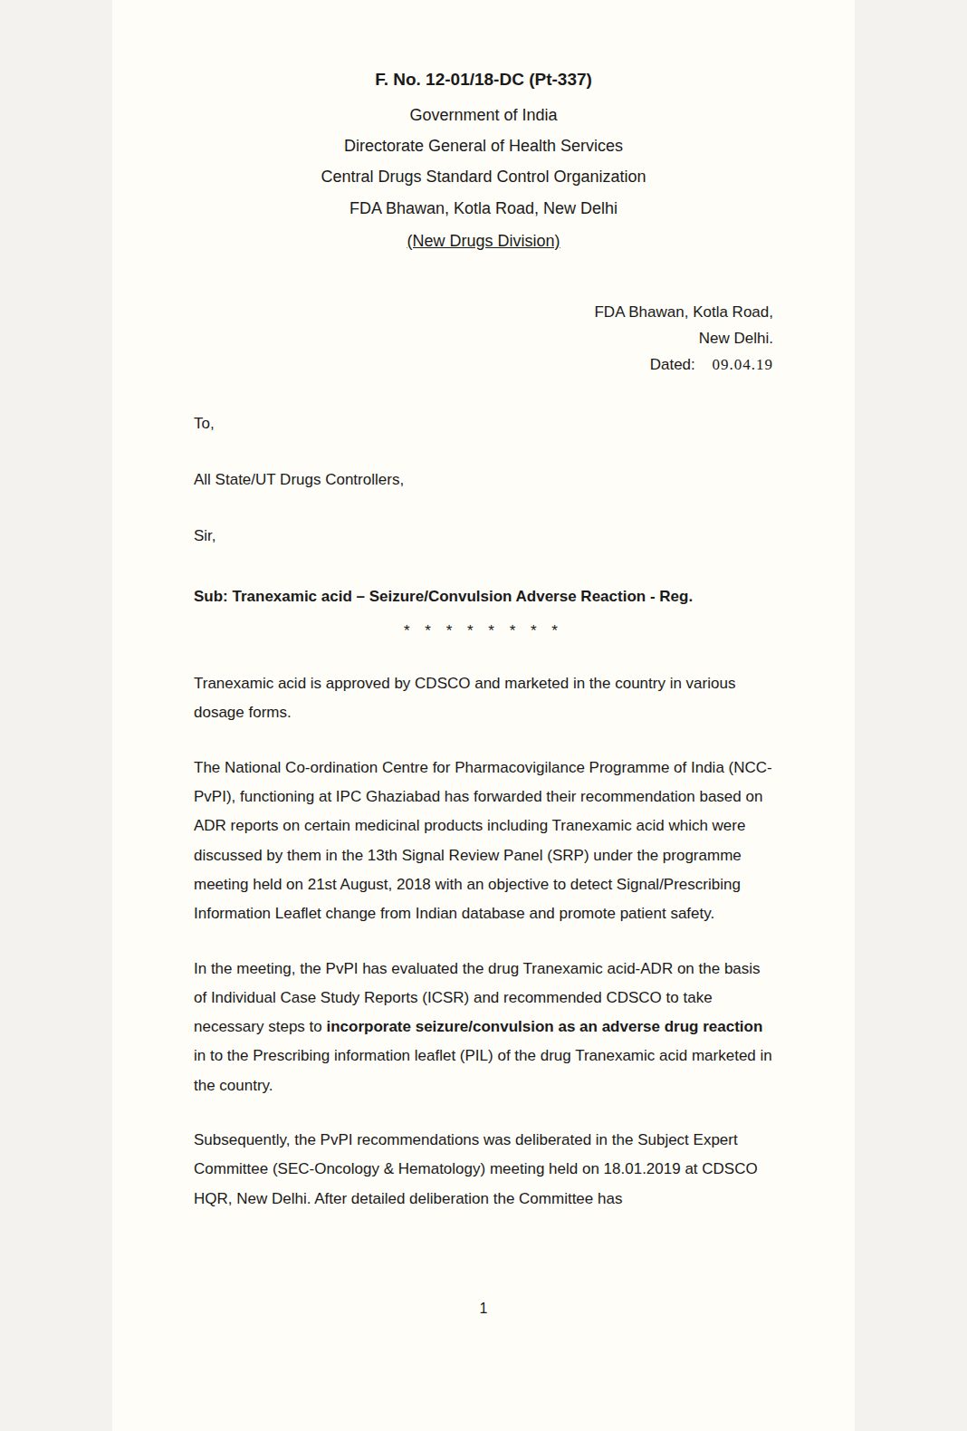F. No. 12-01/18-DC (Pt-337)
Government of India
Directorate General of Health Services
Central Drugs Standard Control Organization
FDA Bhawan, Kotla Road, New Delhi
(New Drugs Division)
FDA Bhawan, Kotla Road,
New Delhi.
Dated: 09.04.19
To,
All State/UT Drugs Controllers,
Sir,
Sub: Tranexamic acid – Seizure/Convulsion Adverse Reaction - Reg.
* * * * * * * *
Tranexamic acid is approved by CDSCO and marketed in the country in various dosage forms.
The National Co-ordination Centre for Pharmacovigilance Programme of India (NCC-PvPI), functioning at IPC Ghaziabad has forwarded their recommendation based on ADR reports on certain medicinal products including Tranexamic acid which were discussed by them in the 13th Signal Review Panel (SRP) under the programme meeting held on 21st August, 2018 with an objective to detect Signal/Prescribing Information Leaflet change from Indian database and promote patient safety.
In the meeting, the PvPI has evaluated the drug Tranexamic acid-ADR on the basis of Individual Case Study Reports (ICSR) and recommended CDSCO to take necessary steps to incorporate seizure/convulsion as an adverse drug reaction in to the Prescribing information leaflet (PIL) of the drug Tranexamic acid marketed in the country.
Subsequently, the PvPI recommendations was deliberated in the Subject Expert Committee (SEC-Oncology & Hematology) meeting held on 18.01.2019 at CDSCO HQR, New Delhi. After detailed deliberation the Committee has
1